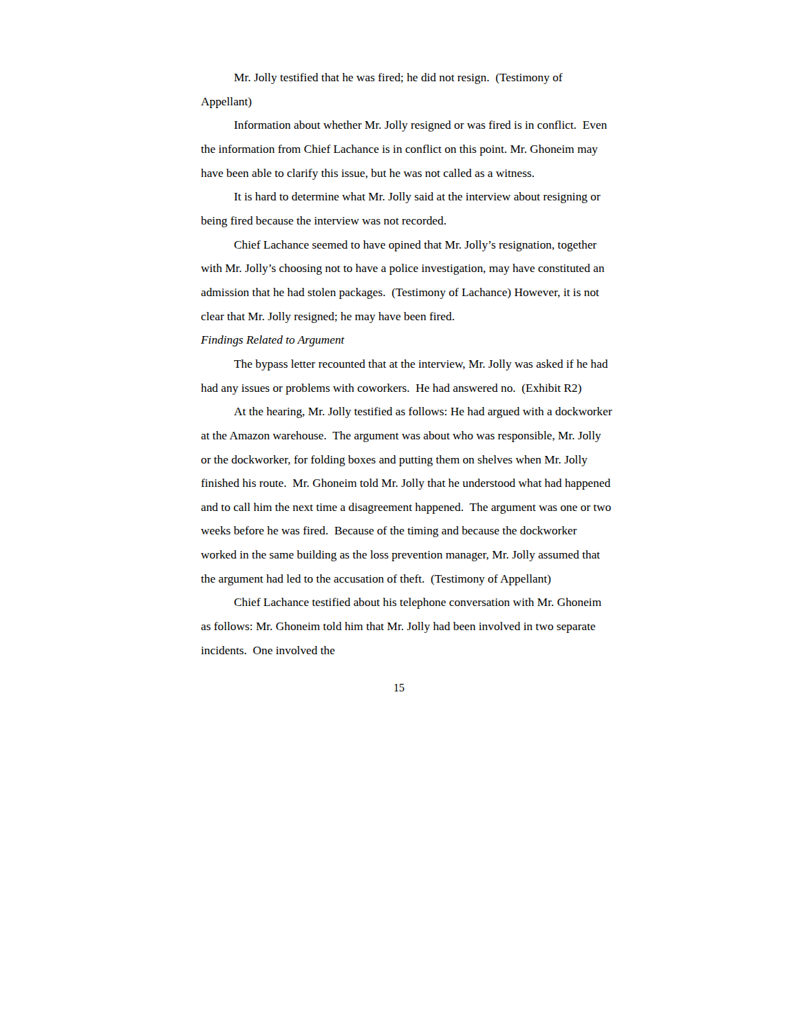Mr. Jolly testified that he was fired; he did not resign. (Testimony of Appellant)
Information about whether Mr. Jolly resigned or was fired is in conflict. Even the information from Chief Lachance is in conflict on this point. Mr. Ghoneim may have been able to clarify this issue, but he was not called as a witness.
It is hard to determine what Mr. Jolly said at the interview about resigning or being fired because the interview was not recorded.
Chief Lachance seemed to have opined that Mr. Jolly’s resignation, together with Mr. Jolly’s choosing not to have a police investigation, may have constituted an admission that he had stolen packages. (Testimony of Lachance) However, it is not clear that Mr. Jolly resigned; he may have been fired.
Findings Related to Argument
The bypass letter recounted that at the interview, Mr. Jolly was asked if he had had any issues or problems with coworkers. He had answered no. (Exhibit R2)
At the hearing, Mr. Jolly testified as follows: He had argued with a dockworker at the Amazon warehouse. The argument was about who was responsible, Mr. Jolly or the dockworker, for folding boxes and putting them on shelves when Mr. Jolly finished his route. Mr. Ghoneim told Mr. Jolly that he understood what had happened and to call him the next time a disagreement happened. The argument was one or two weeks before he was fired. Because of the timing and because the dockworker worked in the same building as the loss prevention manager, Mr. Jolly assumed that the argument had led to the accusation of theft. (Testimony of Appellant)
Chief Lachance testified about his telephone conversation with Mr. Ghoneim as follows: Mr. Ghoneim told him that Mr. Jolly had been involved in two separate incidents. One involved the
15